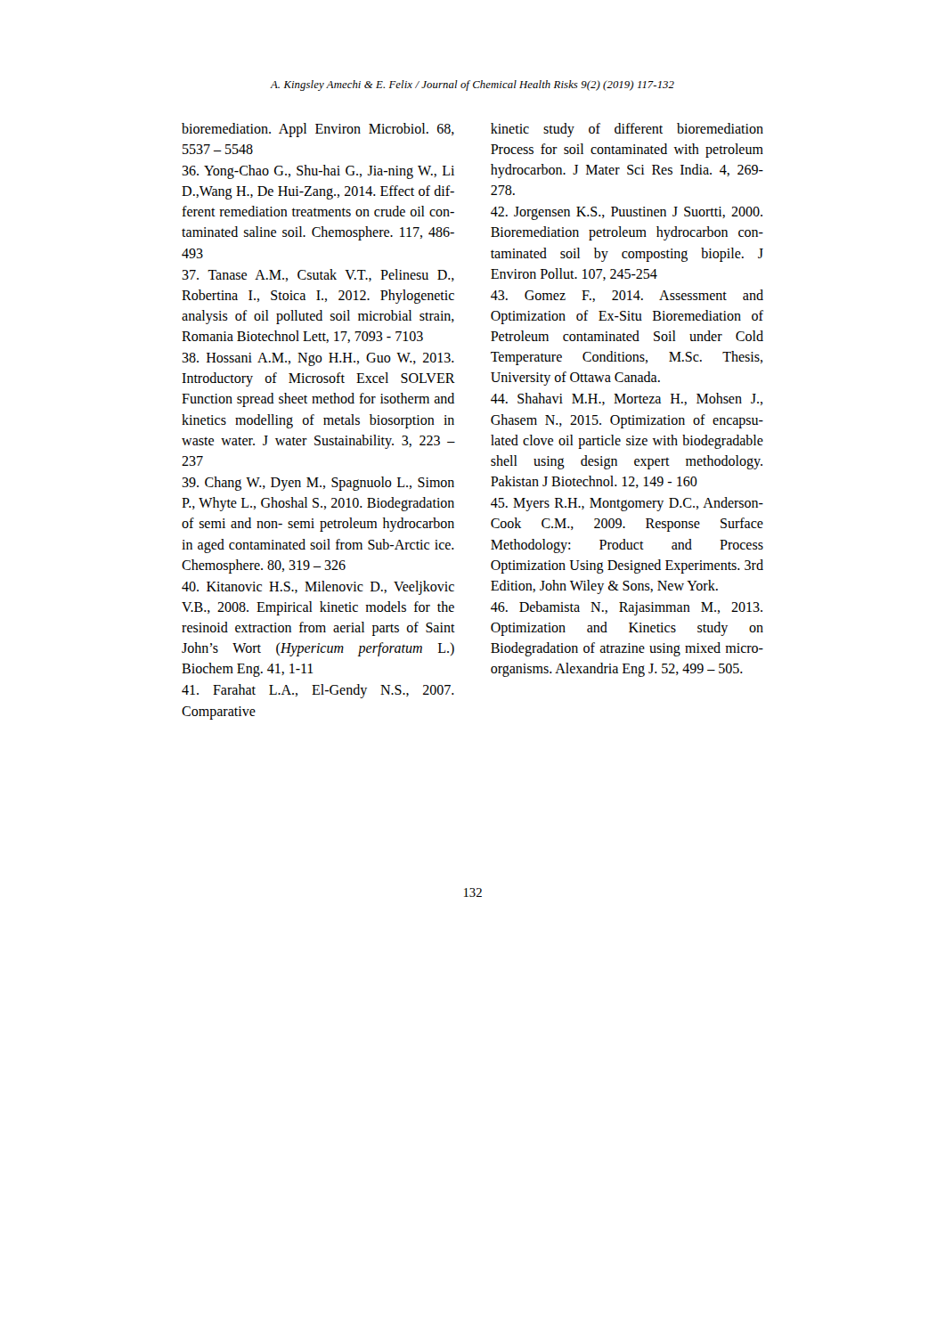A. Kingsley Amechi & E. Felix / Journal of Chemical Health Risks 9(2) (2019) 117-132
bioremediation. Appl Environ Microbiol. 68, 5537 – 5548
36. Yong-Chao G., Shu-hai G., Jia-ning W., Li D.,Wang H., De Hui-Zang., 2014. Effect of different remediation treatments on crude oil contaminated saline soil. Chemosphere. 117, 486-493
37. Tanase A.M., Csutak V.T., Pelinesu D., Robertina I., Stoica I., 2012. Phylogenetic analysis of oil polluted soil microbial strain, Romania Biotechnol Lett, 17, 7093 - 7103
38. Hossani A.M., Ngo H.H., Guo W., 2013. Introductory of Microsoft Excel SOLVER Function spread sheet method for isotherm and kinetics modelling of metals biosorption in waste water. J water Sustainability. 3, 223 – 237
39. Chang W., Dyen M., Spagnuolo L., Simon P., Whyte L., Ghoshal S., 2010. Biodegradation of semi and non- semi petroleum hydrocarbon in aged contaminated soil from Sub-Arctic ice. Chemosphere. 80, 319 – 326
40. Kitanovic H.S., Milenovic D., Veeljkovic V.B., 2008. Empirical kinetic models for the resinoid extraction from aerial parts of Saint John’s Wort (Hypericum perforatum L.) Biochem Eng. 41, 1-11
41. Farahat L.A., El-Gendy N.S., 2007. Comparative
kinetic study of different bioremediation Process for soil contaminated with petroleum hydrocarbon. J Mater Sci Res India. 4, 269-278.
42. Jorgensen K.S., Puustinen J Suortti, 2000. Bioremediation petroleum hydrocarbon contaminated soil by composting biopile. J Environ Pollut. 107, 245-254
43. Gomez F., 2014. Assessment and Optimization of Ex-Situ Bioremediation of Petroleum contaminated Soil under Cold Temperature Conditions, M.Sc. Thesis, University of Ottawa Canada.
44. Shahavi M.H., Morteza H., Mohsen J., Ghasem N., 2015. Optimization of encapsulated clove oil particle size with biodegradable shell using design expert methodology. Pakistan J Biotechnol. 12, 149 - 160
45. Myers R.H., Montgomery D.C., Anderson-Cook C.M., 2009. Response Surface Methodology: Product and Process Optimization Using Designed Experiments. 3rd Edition, John Wiley & Sons, New York.
46. Debamista N., Rajasimman M., 2013. Optimization and Kinetics study on Biodegradation of atrazine using mixed microorganisms. Alexandria Eng J. 52, 499 – 505.
132